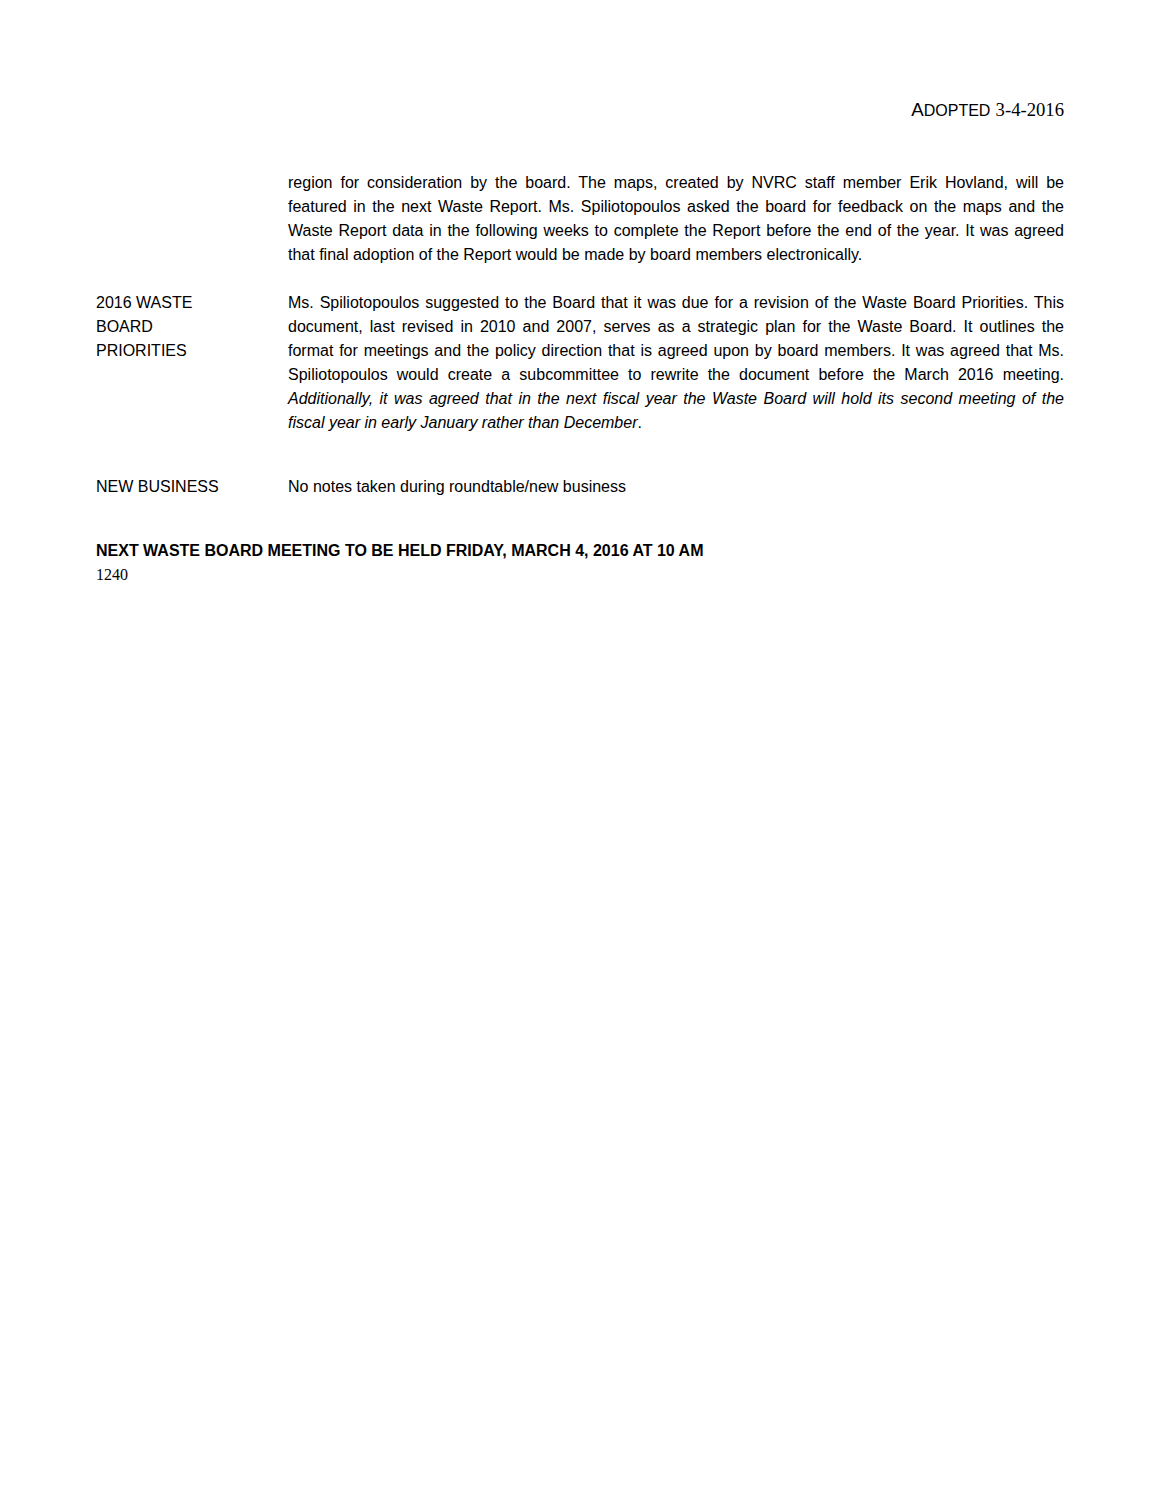ADOPTED 3-4-2016
region for consideration by the board. The maps, created by NVRC staff member Erik Hovland, will be featured in the next Waste Report. Ms. Spiliotopoulos asked the board for feedback on the maps and the Waste Report data in the following weeks to complete the Report before the end of the year. It was agreed that final adoption of the Report would be made by board members electronically.
2016 Waste
Board
Priorities
Ms. Spiliotopoulos suggested to the Board that it was due for a revision of the Waste Board Priorities. This document, last revised in 2010 and 2007, serves as a strategic plan for the Waste Board. It outlines the format for meetings and the policy direction that is agreed upon by board members. It was agreed that Ms. Spiliotopoulos would create a subcommittee to rewrite the document before the March 2016 meeting. Additionally, it was agreed that in the next fiscal year the Waste Board will hold its second meeting of the fiscal year in early January rather than December.
New Business
No notes taken during roundtable/new business
NEXT WASTE BOARD MEETING TO BE HELD FRIDAY, MARCH 4, 2016 AT 10 AM
1240